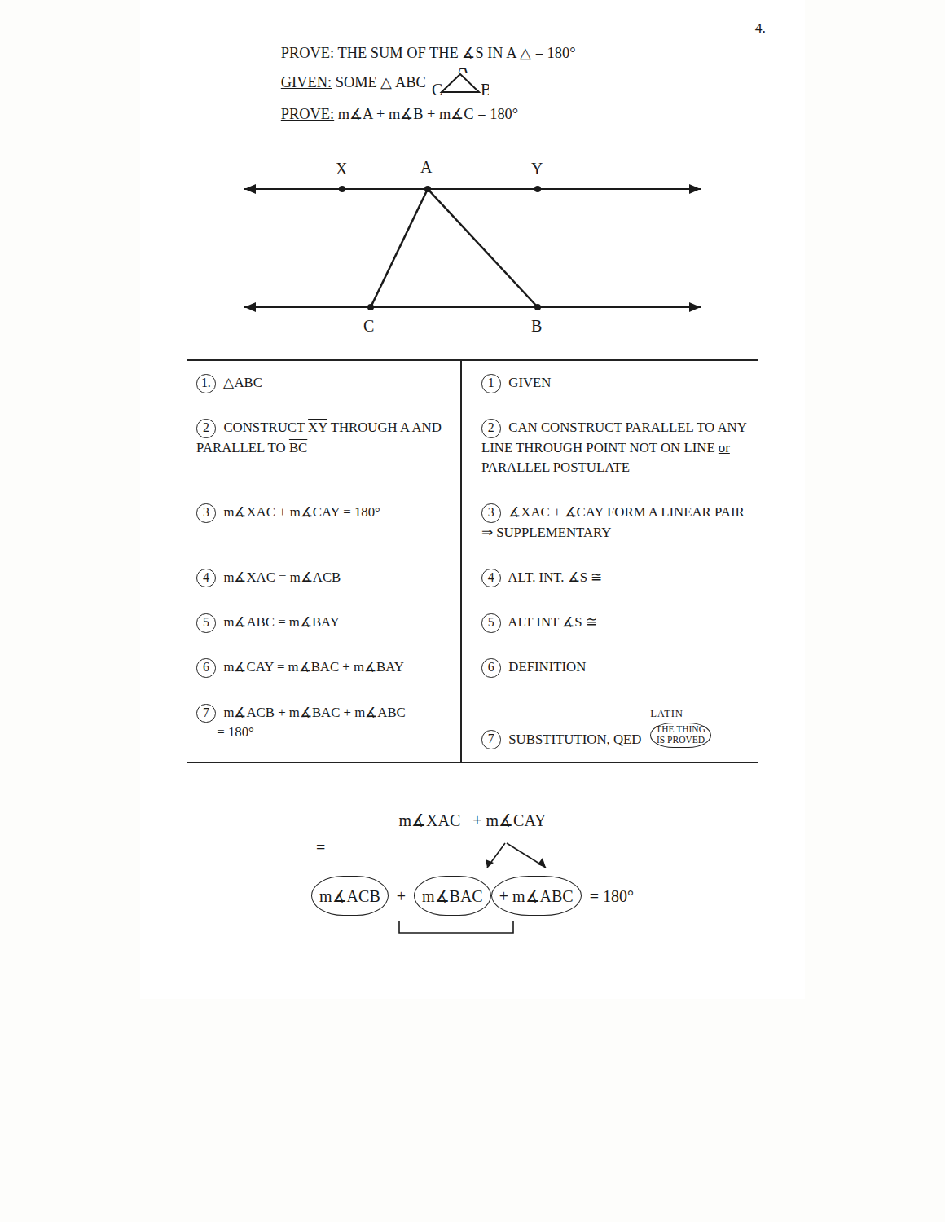4.
Prove: The sum of the ∡s in a △ = 180°
Given: Some △ ABC A B C
Prove: m∡A + m∡B + m∡C = 180°
X A Y C B
| 1. △ABC | 1 Given |
| 2 Construct XY through A and Parallel to BC | 2 Can construct parallel to any line through point not on line or Parallel Postulate |
| 3 m∡XAC + m∡CAY = 180° | 3 ∡XAC + ∡CAY form a linear pair ⇒ supplementary |
| 4 m∡XAC = m∡ACB | 4 Alt. int. ∡s ≅ |
| 5 m∡ABC = m∡BAY | 5 Alt int ∡s ≅ |
| 6 m∡CAY = m∡BAC + m∡BAY | 6 Definition |
| 7 m∡ACB + m∡BAC + m∡ABC = 180° | 7 Substitution, QED LATIN The thing is proved |
m∡XAC + m∡CAY
=
m∡ACB + m∡BAC+ m∡ABC = 180°